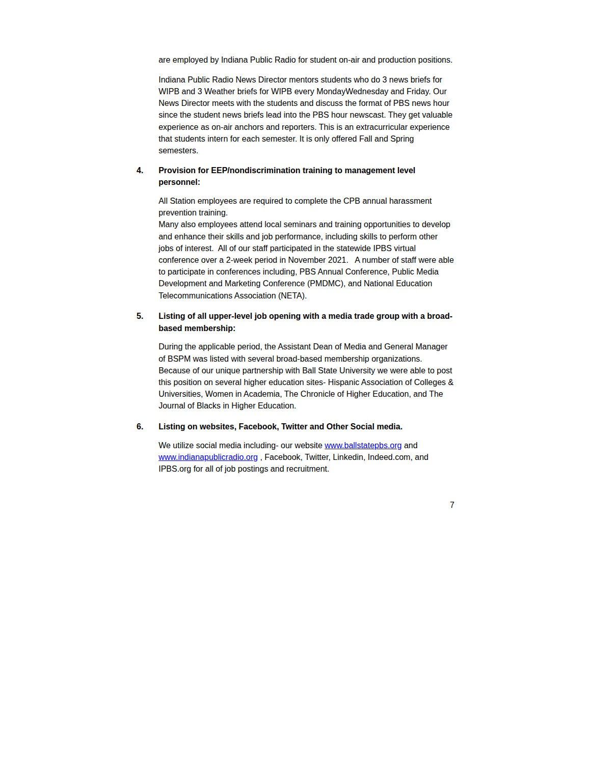are employed by Indiana Public Radio for student on-air and production positions.
Indiana Public Radio News Director mentors students who do 3 news briefs for WIPB and 3 Weather briefs for WIPB every MondayWednesday and Friday. Our News Director meets with the students and discuss the format of PBS news hour since the student news briefs lead into the PBS hour newscast. They get valuable experience as on-air anchors and reporters. This is an extracurricular experience that students intern for each semester. It is only offered Fall and Spring semesters.
4.
Provision for EEP/nondiscrimination training to management level personnel:
All Station employees are required to complete the CPB annual harassment prevention training.
Many also employees attend local seminars and training opportunities to develop and enhance their skills and job performance, including skills to perform other jobs of interest. All of our staff participated in the statewide IPBS virtual conference over a 2-week period in November 2021. A number of staff were able to participate in conferences including, PBS Annual Conference, Public Media Development and Marketing Conference (PMDMC), and National Education Telecommunications Association (NETA).
5.
Listing of all upper-level job opening with a media trade group with a broad-based membership:
During the applicable period, the Assistant Dean of Media and General Manager of BSPM was listed with several broad-based membership organizations. Because of our unique partnership with Ball State University we were able to post this position on several higher education sites- Hispanic Association of Colleges & Universities, Women in Academia, The Chronicle of Higher Education, and The Journal of Blacks in Higher Education.
6.
Listing on websites, Facebook, Twitter and Other Social media.
We utilize social media including- our website www.ballstatepbs.org and www.indianapublicradio.org , Facebook, Twitter, Linkedin, Indeed.com, and IPBS.org for all of job postings and recruitment.
7